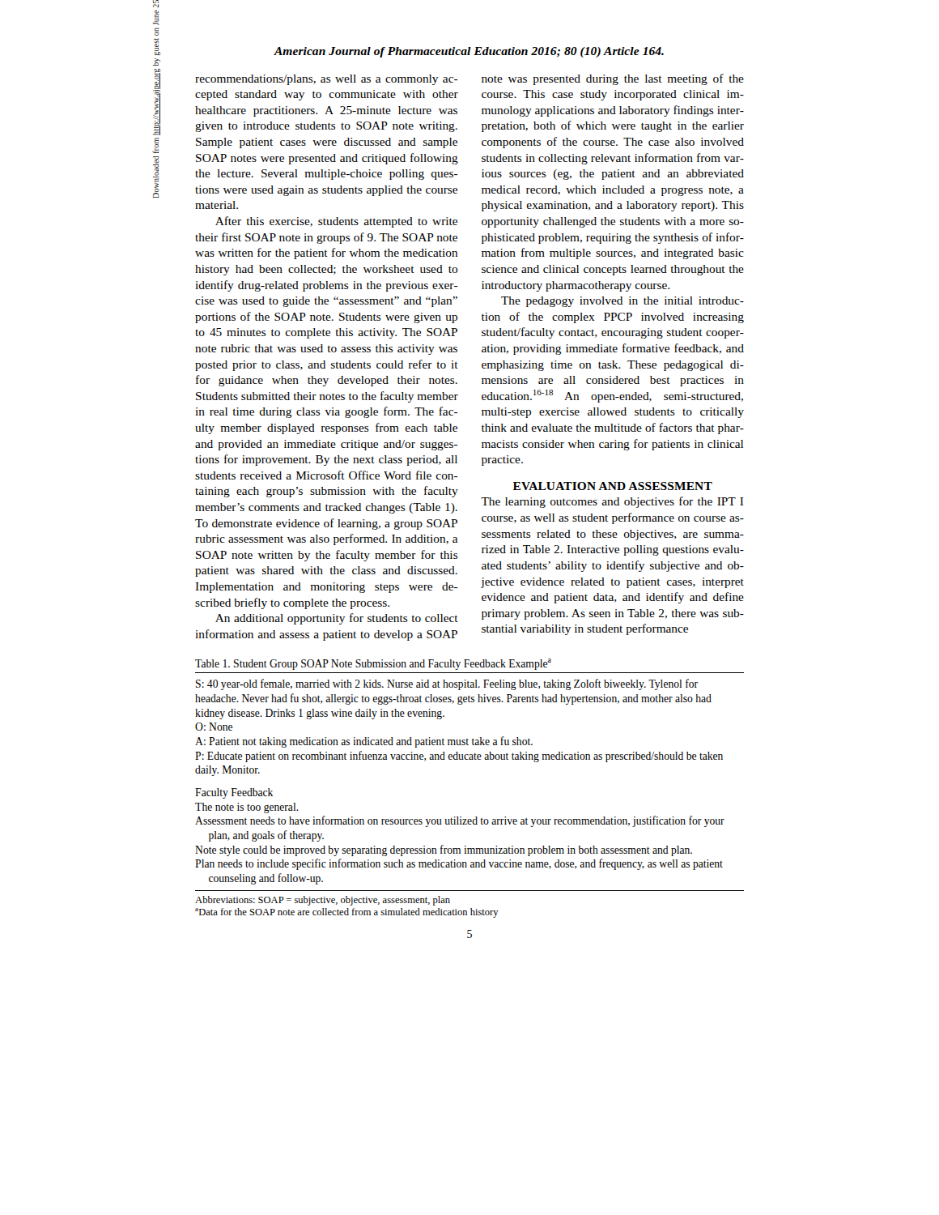Downloaded from http://www.ajpe.org by guest on June 25, 2022. © 2016 American Association of Colleges of Pharmacy
American Journal of Pharmaceutical Education 2016; 80 (10) Article 164.
recommendations/plans, as well as a commonly accepted standard way to communicate with other healthcare practitioners. A 25-minute lecture was given to introduce students to SOAP note writing. Sample patient cases were discussed and sample SOAP notes were presented and critiqued following the lecture. Several multiple-choice polling questions were used again as students applied the course material.
After this exercise, students attempted to write their first SOAP note in groups of 9. The SOAP note was written for the patient for whom the medication history had been collected; the worksheet used to identify drug-related problems in the previous exercise was used to guide the “assessment” and “plan” portions of the SOAP note. Students were given up to 45 minutes to complete this activity. The SOAP note rubric that was used to assess this activity was posted prior to class, and students could refer to it for guidance when they developed their notes. Students submitted their notes to the faculty member in real time during class via google form. The faculty member displayed responses from each table and provided an immediate critique and/or suggestions for improvement. By the next class period, all students received a Microsoft Office Word file containing each group’s submission with the faculty member’s comments and tracked changes (Table 1). To demonstrate evidence of learning, a group SOAP rubric assessment was also performed. In addition, a SOAP note written by the faculty member for this patient was shared with the class and discussed. Implementation and monitoring steps were described briefly to complete the process.
An additional opportunity for students to collect information and assess a patient to develop a SOAP note was presented during the last meeting of the course. This case study incorporated clinical immunology applications and laboratory findings interpretation, both of which were taught in the earlier components of the course. The case also involved students in collecting relevant information from various sources (eg, the patient and an abbreviated medical record, which included a progress note, a physical examination, and a laboratory report). This opportunity challenged the students with a more sophisticated problem, requiring the synthesis of information from multiple sources, and integrated basic science and clinical concepts learned throughout the introductory pharmacotherapy course.
The pedagogy involved in the initial introduction of the complex PPCP involved increasing student/faculty contact, encouraging student cooperation, providing immediate formative feedback, and emphasizing time on task. These pedagogical dimensions are all considered best practices in education.16-18 An open-ended, semi-structured, multi-step exercise allowed students to critically think and evaluate the multitude of factors that pharmacists consider when caring for patients in clinical practice.
Evaluation and Assessment
The learning outcomes and objectives for the IPT I course, as well as student performance on course assessments related to these objectives, are summarized in Table 2. Interactive polling questions evaluated students’ ability to identify subjective and objective evidence related to patient cases, interpret evidence and patient data, and identify and define primary problem. As seen in Table 2, there was substantial variability in student performance
Table 1. Student Group SOAP Note Submission and Faculty Feedback Examplea
S: 40 year-old female, married with 2 kids. Nurse aid at hospital. Feeling blue, taking Zoloft biweekly. Tylenol for headache. Never had fu shot, allergic to eggs-throat closes, gets hives. Parents had hypertension, and mother also had kidney disease. Drinks 1 glass wine daily in the evening.
O: None
A: Patient not taking medication as indicated and patient must take a fu shot.
P: Educate patient on recombinant infuenza vaccine, and educate about taking medication as prescribed/should be taken daily. Monitor.
Faculty Feedback
The note is too general.
Assessment needs to have information on resources you utilized to arrive at your recommendation, justification for your plan, and goals of therapy.
Note style could be improved by separating depression from immunization problem in both assessment and plan.
Plan needs to include specific information such as medication and vaccine name, dose, and frequency, as well as patient counseling and follow-up.
Abbreviations: SOAP = subjective, objective, assessment, plan
aData for the SOAP note are collected from a simulated medication history
5